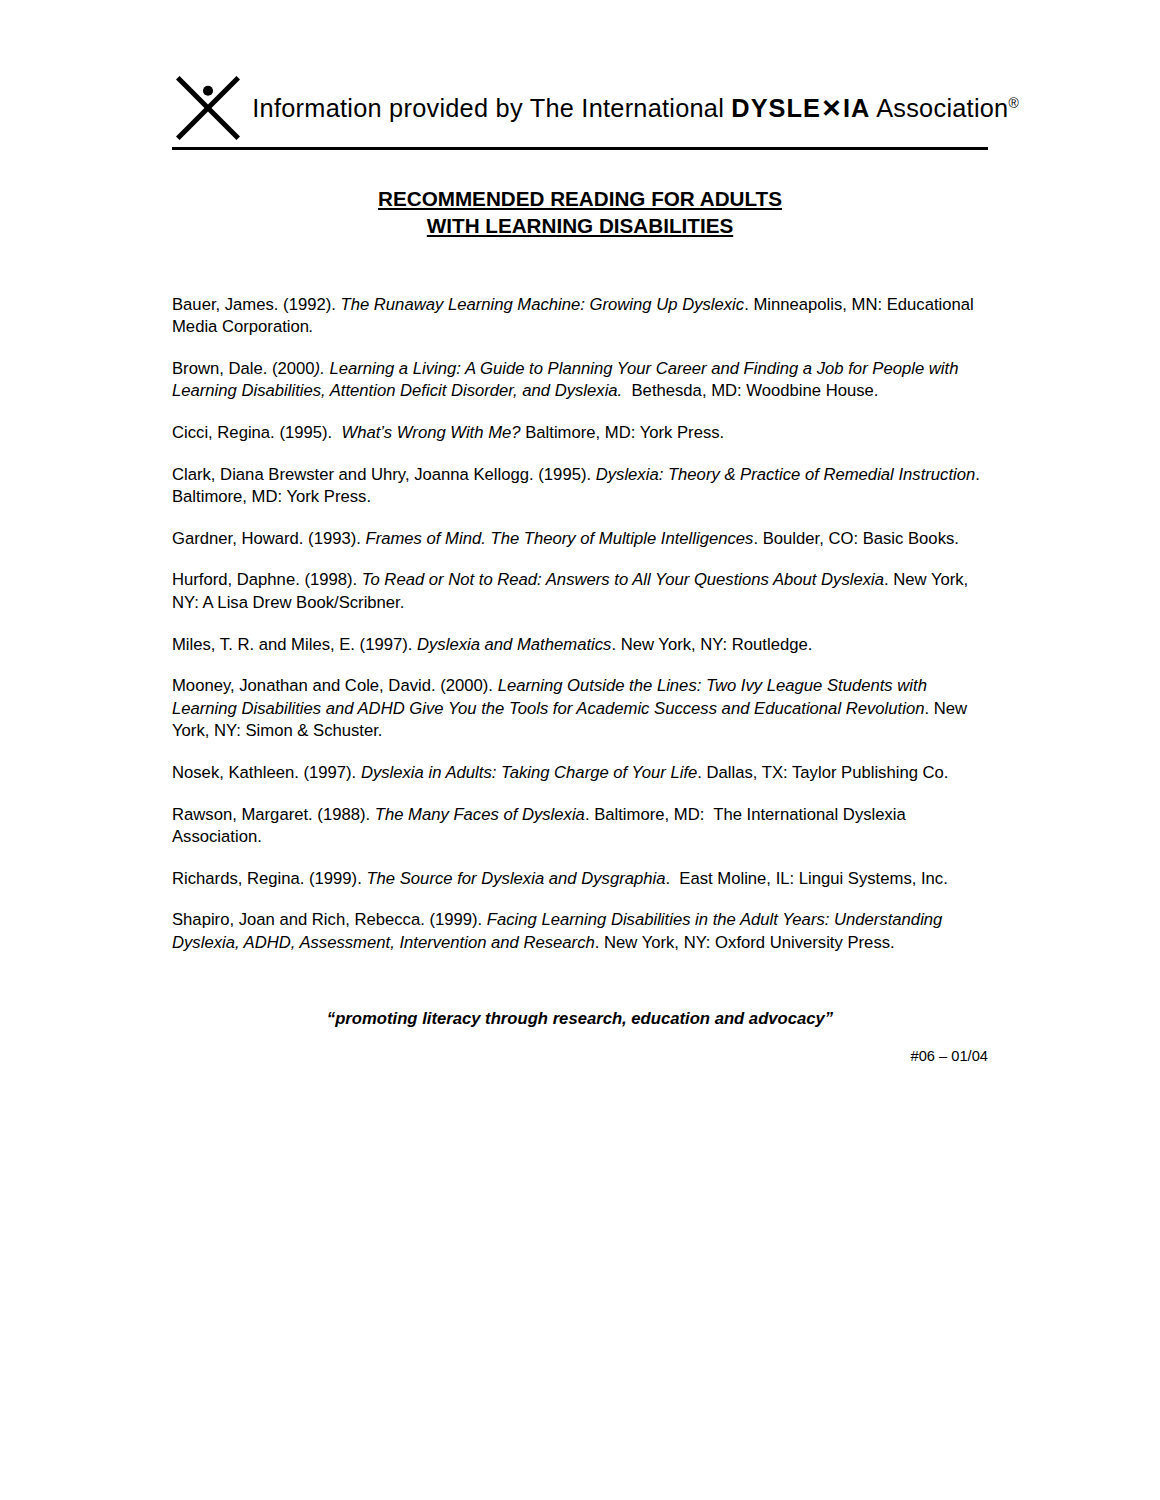Information provided by The International DYSLE✕IA Association®
RECOMMENDED READING FOR ADULTS
WITH LEARNING DISABILITIES
Bauer, James. (1992). The Runaway Learning Machine: Growing Up Dyslexic. Minneapolis, MN: Educational Media Corporation.
Brown, Dale. (2000). Learning a Living: A Guide to Planning Your Career and Finding a Job for People with Learning Disabilities, Attention Deficit Disorder, and Dyslexia. Bethesda, MD: Woodbine House.
Cicci, Regina. (1995). What’s Wrong With Me? Baltimore, MD: York Press.
Clark, Diana Brewster and Uhry, Joanna Kellogg. (1995). Dyslexia: Theory & Practice of Remedial Instruction. Baltimore, MD: York Press.
Gardner, Howard. (1993). Frames of Mind. The Theory of Multiple Intelligences. Boulder, CO: Basic Books.
Hurford, Daphne. (1998). To Read or Not to Read: Answers to All Your Questions About Dyslexia. New York, NY: A Lisa Drew Book/Scribner.
Miles, T. R. and Miles, E. (1997). Dyslexia and Mathematics. New York, NY: Routledge.
Mooney, Jonathan and Cole, David. (2000). Learning Outside the Lines: Two Ivy League Students with Learning Disabilities and ADHD Give You the Tools for Academic Success and Educational Revolution. New York, NY: Simon & Schuster.
Nosek, Kathleen. (1997). Dyslexia in Adults: Taking Charge of Your Life. Dallas, TX: Taylor Publishing Co.
Rawson, Margaret. (1988). The Many Faces of Dyslexia. Baltimore, MD: The International Dyslexia Association.
Richards, Regina. (1999). The Source for Dyslexia and Dysgraphia. East Moline, IL: Lingui Systems, Inc.
Shapiro, Joan and Rich, Rebecca. (1999). Facing Learning Disabilities in the Adult Years: Understanding Dyslexia, ADHD, Assessment, Intervention and Research. New York, NY: Oxford University Press.
“promoting literacy through research, education and advocacy”
#06 – 01/04